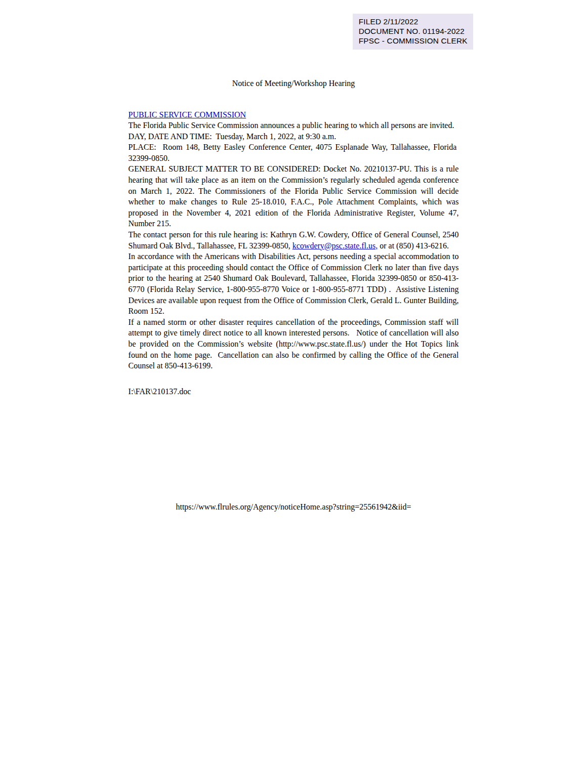FILED 2/11/2022
DOCUMENT NO. 01194-2022
FPSC - COMMISSION CLERK
Notice of Meeting/Workshop Hearing
PUBLIC SERVICE COMMISSION
The Florida Public Service Commission announces a public hearing to which all persons are invited.
DAY, DATE AND TIME: Tuesday, March 1, 2022, at 9:30 a.m.
PLACE: Room 148, Betty Easley Conference Center, 4075 Esplanade Way, Tallahassee, Florida 32399-0850.
GENERAL SUBJECT MATTER TO BE CONSIDERED: Docket No. 20210137-PU. This is a rule hearing that will take place as an item on the Commission’s regularly scheduled agenda conference on March 1, 2022. The Commissioners of the Florida Public Service Commission will decide whether to make changes to Rule 25-18.010, F.A.C., Pole Attachment Complaints, which was proposed in the November 4, 2021 edition of the Florida Administrative Register, Volume 47, Number 215.
The contact person for this rule hearing is: Kathryn G.W. Cowdery, Office of General Counsel, 2540 Shumard Oak Blvd., Tallahassee, FL 32399-0850, kcowdery@psc.state.fl.us, or at (850) 413-6216.
In accordance with the Americans with Disabilities Act, persons needing a special accommodation to participate at this proceeding should contact the Office of Commission Clerk no later than five days prior to the hearing at 2540 Shumard Oak Boulevard, Tallahassee, Florida 32399-0850 or 850-413-6770 (Florida Relay Service, 1-800-955-8770 Voice or 1-800-955-8771 TDD) . Assistive Listening Devices are available upon request from the Office of Commission Clerk, Gerald L. Gunter Building, Room 152.
If a named storm or other disaster requires cancellation of the proceedings, Commission staff will attempt to give timely direct notice to all known interested persons. Notice of cancellation will also be provided on the Commission’s website (http://www.psc.state.fl.us/) under the Hot Topics link found on the home page. Cancellation can also be confirmed by calling the Office of the General Counsel at 850-413-6199.
I:\FAR\210137.doc
https://www.flrules.org/Agency/noticeHome.asp?string=25561942&iid=